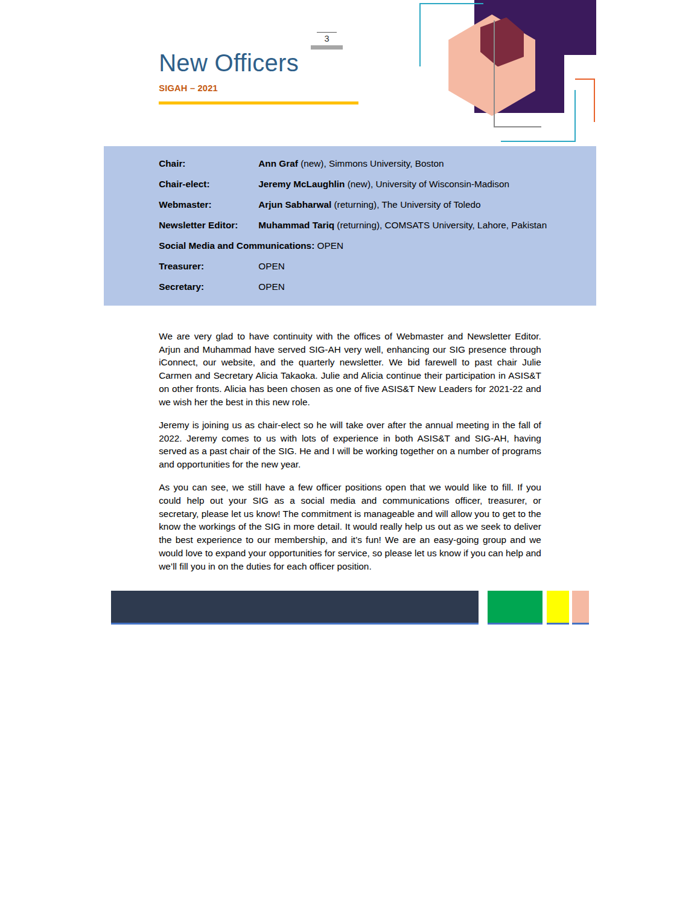3
New Officers
SIGAH – 2021
Chair:
Ann Graf (new), Simmons University, Boston
Chair-elect:
Jeremy McLaughlin (new), University of Wisconsin-Madison
Webmaster:
Arjun Sabharwal (returning), The University of Toledo
Newsletter Editor:
Muhammad Tariq (returning), COMSATS University, Lahore, Pakistan
Social Media and Communications: OPEN
Treasurer:
OPEN
Secretary:
OPEN
We are very glad to have continuity with the offices of Webmaster and Newsletter Editor. Arjun and Muhammad have served SIG-AH very well, enhancing our SIG presence through iConnect, our website, and the quarterly newsletter. We bid farewell to past chair Julie Carmen and Secretary Alicia Takaoka. Julie and Alicia continue their participation in ASIS&T on other fronts. Alicia has been chosen as one of five ASIS&T New Leaders for 2021-22 and we wish her the best in this new role.
Jeremy is joining us as chair-elect so he will take over after the annual meeting in the fall of 2022. Jeremy comes to us with lots of experience in both ASIS&T and SIG-AH, having served as a past chair of the SIG. He and I will be working together on a number of programs and opportunities for the new year.
As you can see, we still have a few officer positions open that we would like to fill. If you could help out your SIG as a social media and communications officer, treasurer, or secretary, please let us know! The commitment is manageable and will allow you to get to the know the workings of the SIG in more detail. It would really help us out as we seek to deliver the best experience to our membership, and it’s fun! We are an easy-going group and we would love to expand your opportunities for service, so please let us know if you can help and we’ll fill you in on the duties for each officer position.